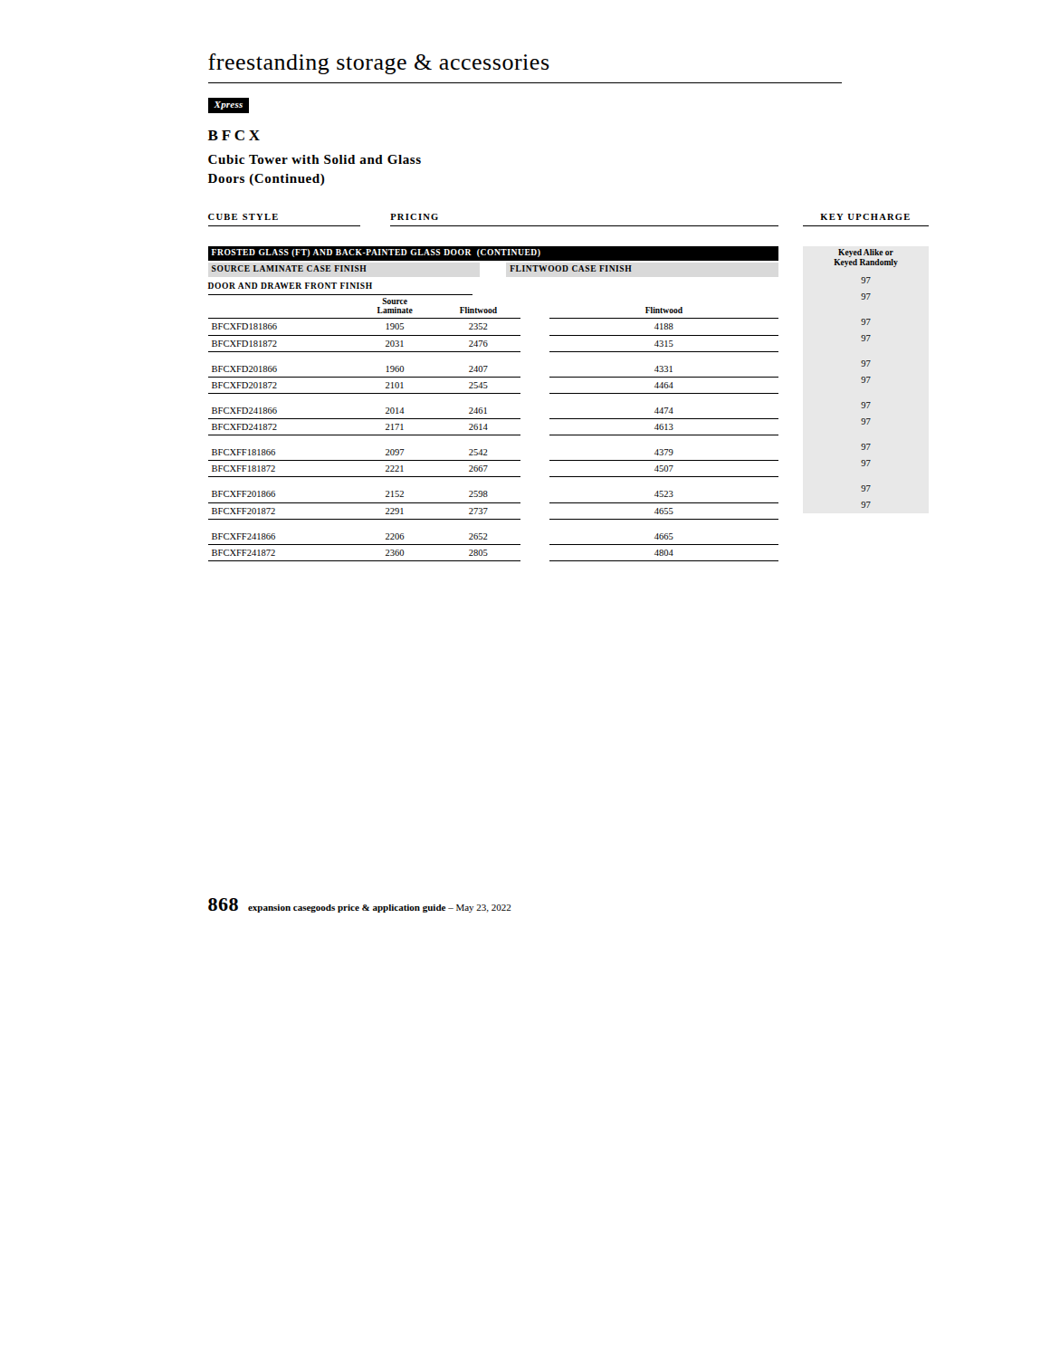freestanding storage & accessories
Xpress
BFCX
Cubic Tower with Solid and Glass
Doors (Continued)
Cube Style
Pricing
Frosted Glass (FT) and Back-Painted Glass Door (Continued)
Source Laminate Case Finish
Flintwood Case Finish
Door and Drawer Front Finish
| | Source Laminate | Flintwood | | Flintwood |
| --- | --- | --- | --- | --- |
| BFCXFD181866 | 1905 | 2352 | | 4188 |
| BFCXFD181872 | 2031 | 2476 | | 4315 |
| BFCXFD201866 | 1960 | 2407 | | 4331 |
| BFCXFD201872 | 2101 | 2545 | | 4464 |
| BFCXFD241866 | 2014 | 2461 | | 4474 |
| BFCXFD241872 | 2171 | 2614 | | 4613 |
| BFCXFF181866 | 2097 | 2542 | | 4379 |
| BFCXFF181872 | 2221 | 2667 | | 4507 |
| BFCXFF201866 | 2152 | 2598 | | 4523 |
| BFCXFF201872 | 2291 | 2737 | | 4655 |
| BFCXFF241866 | 2206 | 2652 | | 4665 |
| BFCXFF241872 | 2360 | 2805 | | 4804 |
Key Upcharge
Keyed Alike or
Keyed Randomly
| 97 |
| 97 |
| 97 |
| 97 |
| 97 |
| 97 |
| 97 |
| 97 |
| 97 |
| 97 |
| 97 |
| 97 |
868
expansion casegoods price & application guide – May 23, 2022